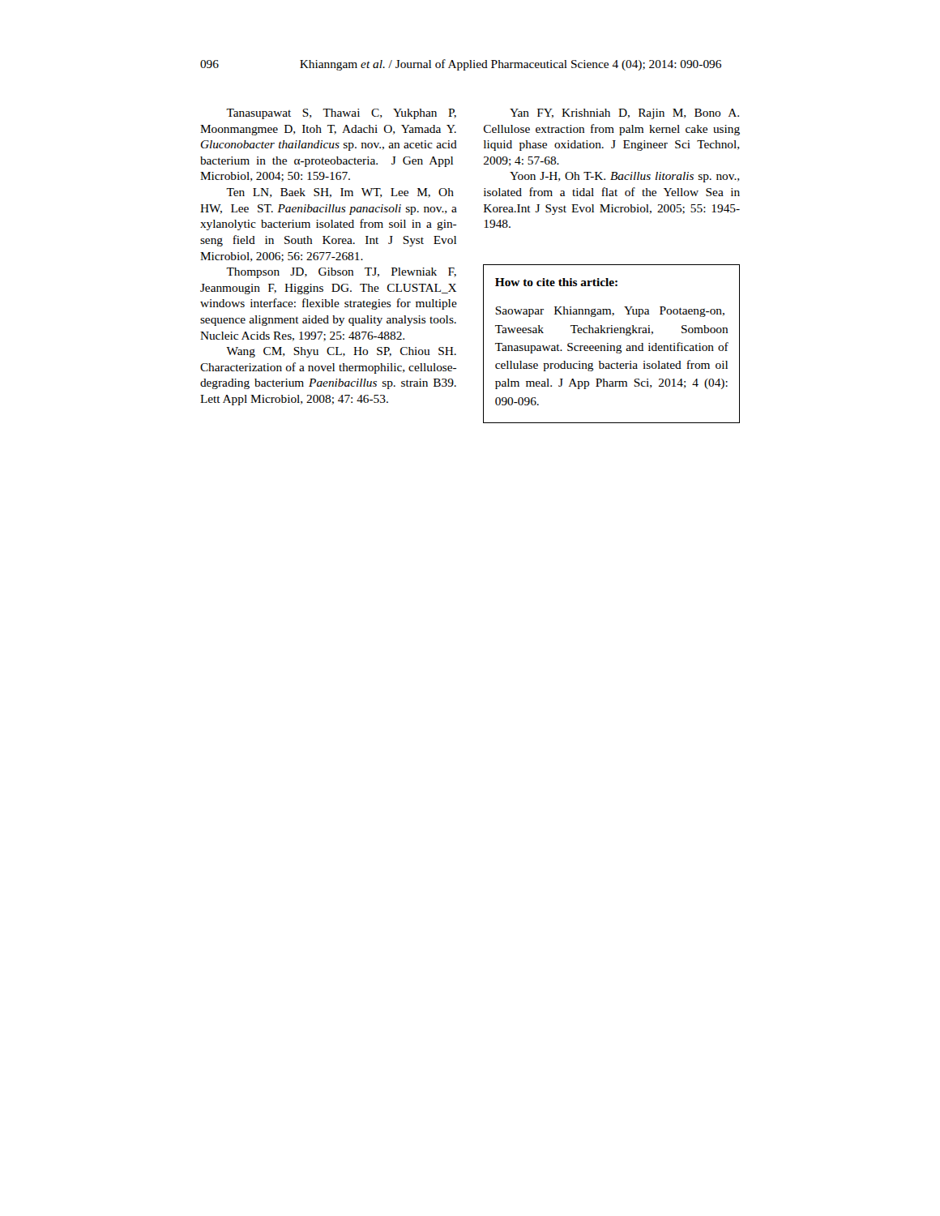096 Khianngam et al. / Journal of Applied Pharmaceutical Science 4 (04); 2014: 090-096
Tanasupawat S, Thawai C, Yukphan P, Moonmangmee D, Itoh T, Adachi O, Yamada Y. Gluconobacter thailandicus sp. nov., an acetic acid bacterium in the α-proteobacteria. J Gen Appl Microbiol, 2004; 50: 159-167.
Ten LN, Baek SH, Im WT, Lee M, Oh HW, Lee ST. Paenibacillus panacisoli sp. nov., a xylanolytic bacterium isolated from soil in a ginseng field in South Korea. Int J Syst Evol Microbiol, 2006; 56: 2677-2681.
Thompson JD, Gibson TJ, Plewniak F, Jeanmougin F, Higgins DG. The CLUSTAL_X windows interface: flexible strategies for multiple sequence alignment aided by quality analysis tools. Nucleic Acids Res, 1997; 25: 4876-4882.
Wang CM, Shyu CL, Ho SP, Chiou SH. Characterization of a novel thermophilic, cellulose-degrading bacterium Paenibacillus sp. strain B39. Lett Appl Microbiol, 2008; 47: 46-53.
Yan FY, Krishniah D, Rajin M, Bono A. Cellulose extraction from palm kernel cake using liquid phase oxidation. J Engineer Sci Technol, 2009; 4: 57-68.
Yoon J-H, Oh T-K. Bacillus litoralis sp. nov., isolated from a tidal flat of the Yellow Sea in Korea.Int J Syst Evol Microbiol, 2005; 55: 1945-1948.
How to cite this article:
Saowapar Khianngam, Yupa Pootaeng-on, Taweesak Techakriengkrai, Somboon Tanasupawat. Screeening and identification of cellulase producing bacteria isolated from oil palm meal. J App Pharm Sci, 2014; 4 (04): 090-096.